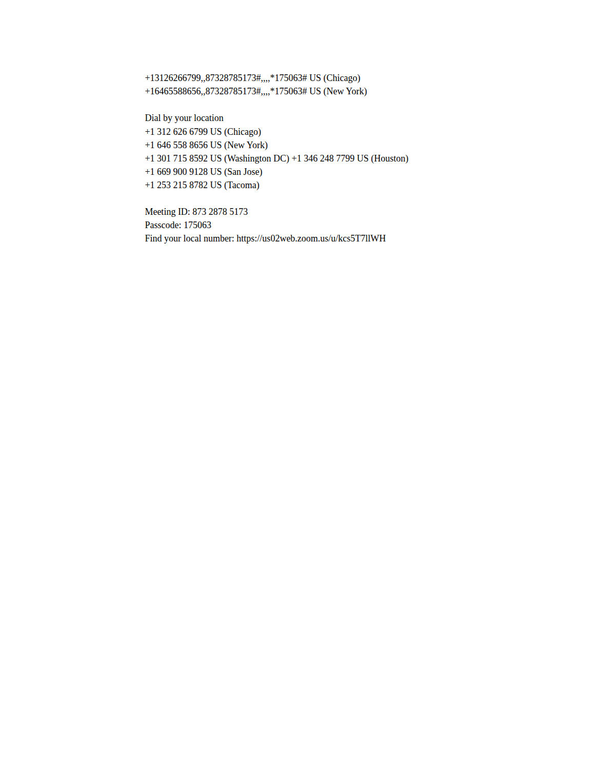+13126266799,,87328785173#,,,,*175063# US (Chicago) +16465588656,,87328785173#,,,,*175063# US (New York)
Dial by your location
+1 312 626 6799 US (Chicago)
+1 646 558 8656 US (New York)
+1 301 715 8592 US (Washington DC) +1 346 248 7799 US (Houston)
+1 669 900 9128 US (San Jose)
+1 253 215 8782 US (Tacoma)
Meeting ID: 873 2878 5173
Passcode: 175063
Find your local number: https://us02web.zoom.us/u/kcs5T7llWH